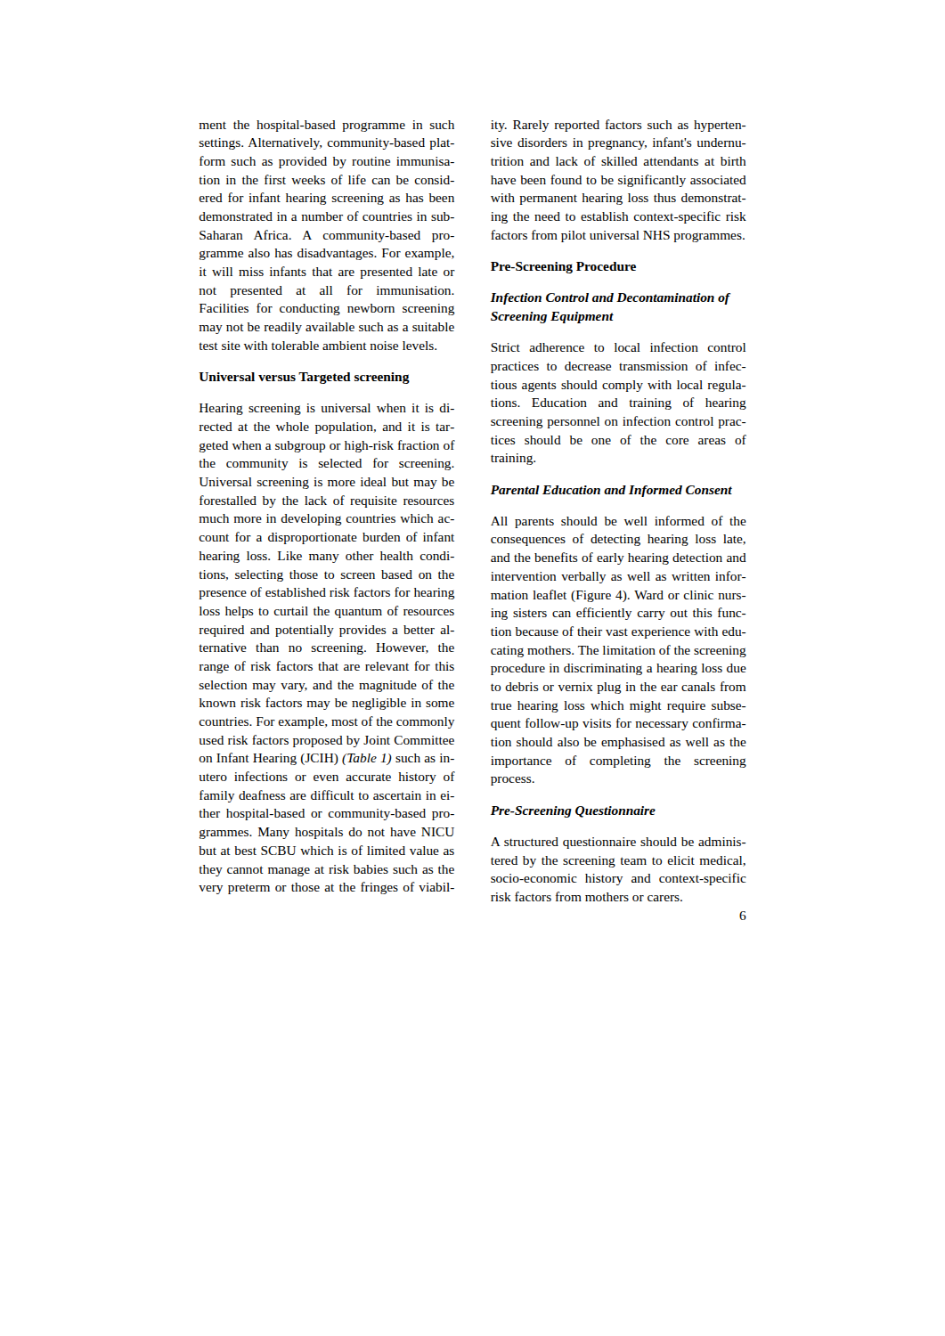ment the hospital-based programme in such settings. Alternatively, community-based platform such as provided by routine immunisation in the first weeks of life can be considered for infant hearing screening as has been demonstrated in a number of countries in sub-Saharan Africa. A community-based programme also has disadvantages. For example, it will miss infants that are presented late or not presented at all for immunisation. Facilities for conducting newborn screening may not be readily available such as a suitable test site with tolerable ambient noise levels.
Universal versus Targeted screening
Hearing screening is universal when it is directed at the whole population, and it is targeted when a subgroup or high-risk fraction of the community is selected for screening. Universal screening is more ideal but may be forestalled by the lack of requisite resources much more in developing countries which account for a disproportionate burden of infant hearing loss. Like many other health conditions, selecting those to screen based on the presence of established risk factors for hearing loss helps to curtail the quantum of resources required and potentially provides a better alternative than no screening. However, the range of risk factors that are relevant for this selection may vary, and the magnitude of the known risk factors may be negligible in some countries. For example, most of the commonly used risk factors proposed by Joint Committee on Infant Hearing (JCIH) (Table 1) such as in-utero infections or even accurate history of family deafness are difficult to ascertain in either hospital-based or community-based programmes. Many hospitals do not have NICU but at best SCBU which is of limited value as they cannot manage at risk babies such as the very preterm or those at the fringes of viability. Rarely reported factors such as hypertensive disorders in pregnancy, infant's undernutrition and lack of skilled attendants at birth have been found to be significantly associated with permanent hearing loss thus demonstrating the need to establish context-specific risk factors from pilot universal NHS programmes.
Pre-Screening Procedure
Infection Control and Decontamination of Screening Equipment
Strict adherence to local infection control practices to decrease transmission of infectious agents should comply with local regulations. Education and training of hearing screening personnel on infection control practices should be one of the core areas of training.
Parental Education and Informed Consent
All parents should be well informed of the consequences of detecting hearing loss late, and the benefits of early hearing detection and intervention verbally as well as written information leaflet (Figure 4). Ward or clinic nursing sisters can efficiently carry out this function because of their vast experience with educating mothers. The limitation of the screening procedure in discriminating a hearing loss due to debris or vernix plug in the ear canals from true hearing loss which might require subsequent follow-up visits for necessary confirmation should also be emphasised as well as the importance of completing the screening process.
Pre-Screening Questionnaire
A structured questionnaire should be administered by the screening team to elicit medical, socio-economic history and context-specific risk factors from mothers or carers.
6